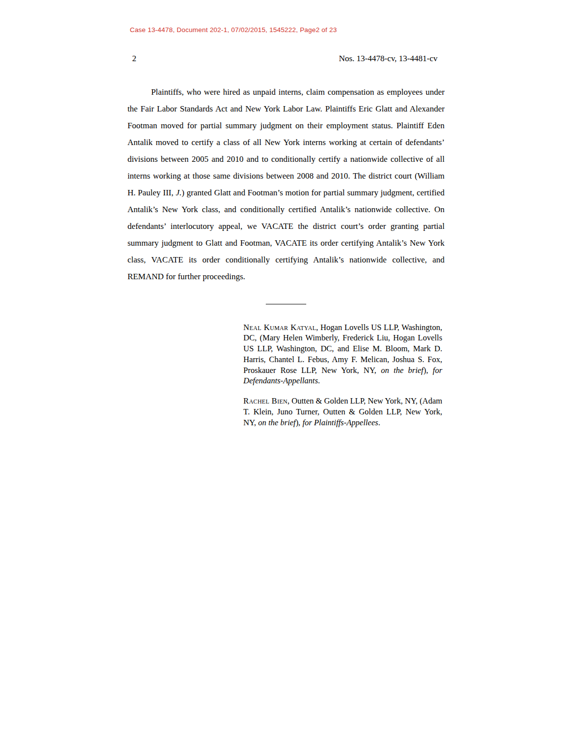Case 13-4478, Document 202-1, 07/02/2015, 1545222, Page2 of 23
2 Nos. 13-4478-cv, 13-4481-cv
Plaintiffs, who were hired as unpaid interns, claim compensation as employees under the Fair Labor Standards Act and New York Labor Law. Plaintiffs Eric Glatt and Alexander Footman moved for partial summary judgment on their employment status. Plaintiff Eden Antalik moved to certify a class of all New York interns working at certain of defendants’ divisions between 2005 and 2010 and to conditionally certify a nationwide collective of all interns working at those same divisions between 2008 and 2010. The district court (William H. Pauley III, J.) granted Glatt and Footman’s motion for partial summary judgment, certified Antalik’s New York class, and conditionally certified Antalik’s nationwide collective. On defendants’ interlocutory appeal, we VACATE the district court’s order granting partial summary judgment to Glatt and Footman, VACATE its order certifying Antalik’s New York class, VACATE its order conditionally certifying Antalik’s nationwide collective, and REMAND for further proceedings.
Neal Kumar Katyal, Hogan Lovells US LLP, Washington, DC, (Mary Helen Wimberly, Frederick Liu, Hogan Lovells US LLP, Washington, DC, and Elise M. Bloom, Mark D. Harris, Chantel L. Febus, Amy F. Melican, Joshua S. Fox, Proskauer Rose LLP, New York, NY, on the brief), for Defendants-Appellants.
Rachel Bien, Outten & Golden LLP, New York, NY, (Adam T. Klein, Juno Turner, Outten & Golden LLP, New York, NY, on the brief), for Plaintiffs-Appellees.